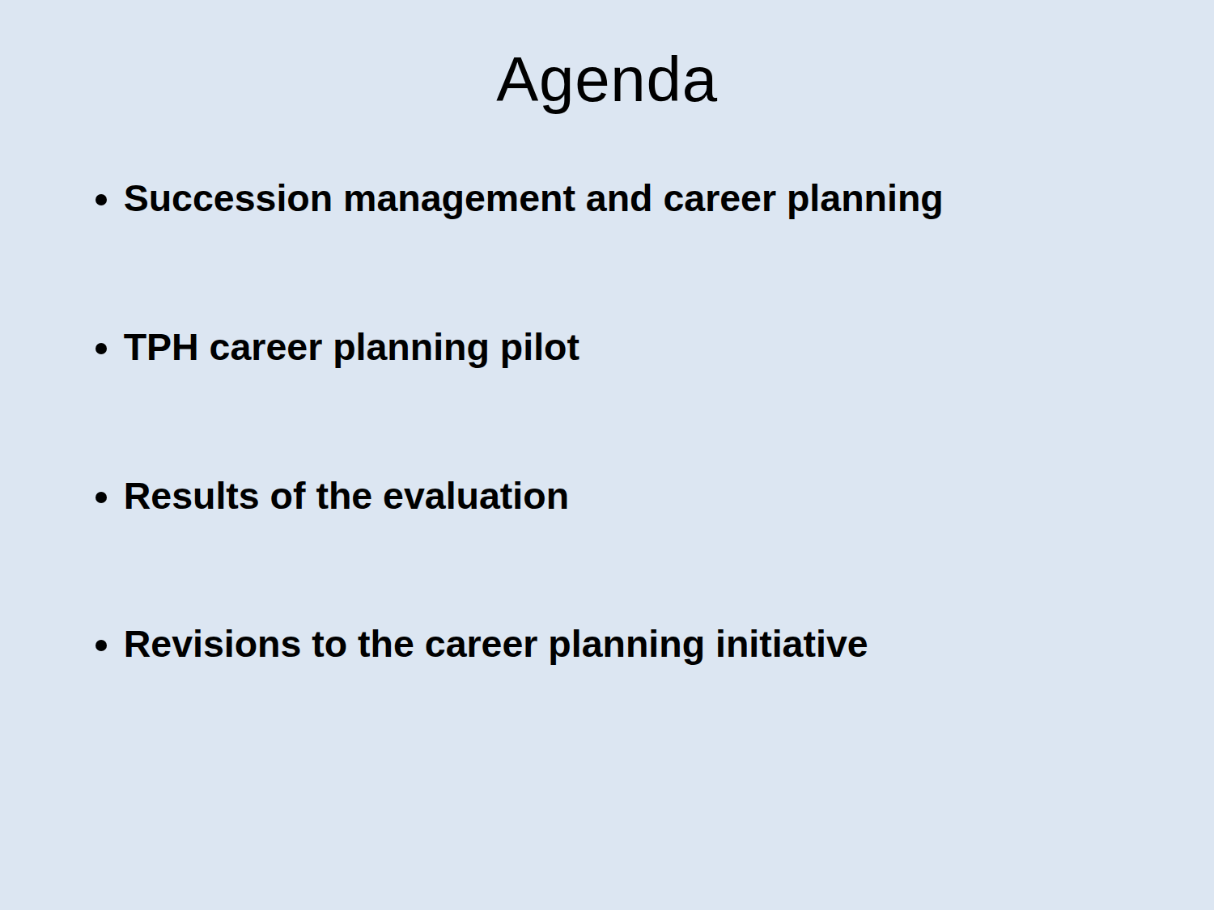Agenda
Succession management and career planning
TPH career planning pilot
Results of the evaluation
Revisions to the career planning initiative